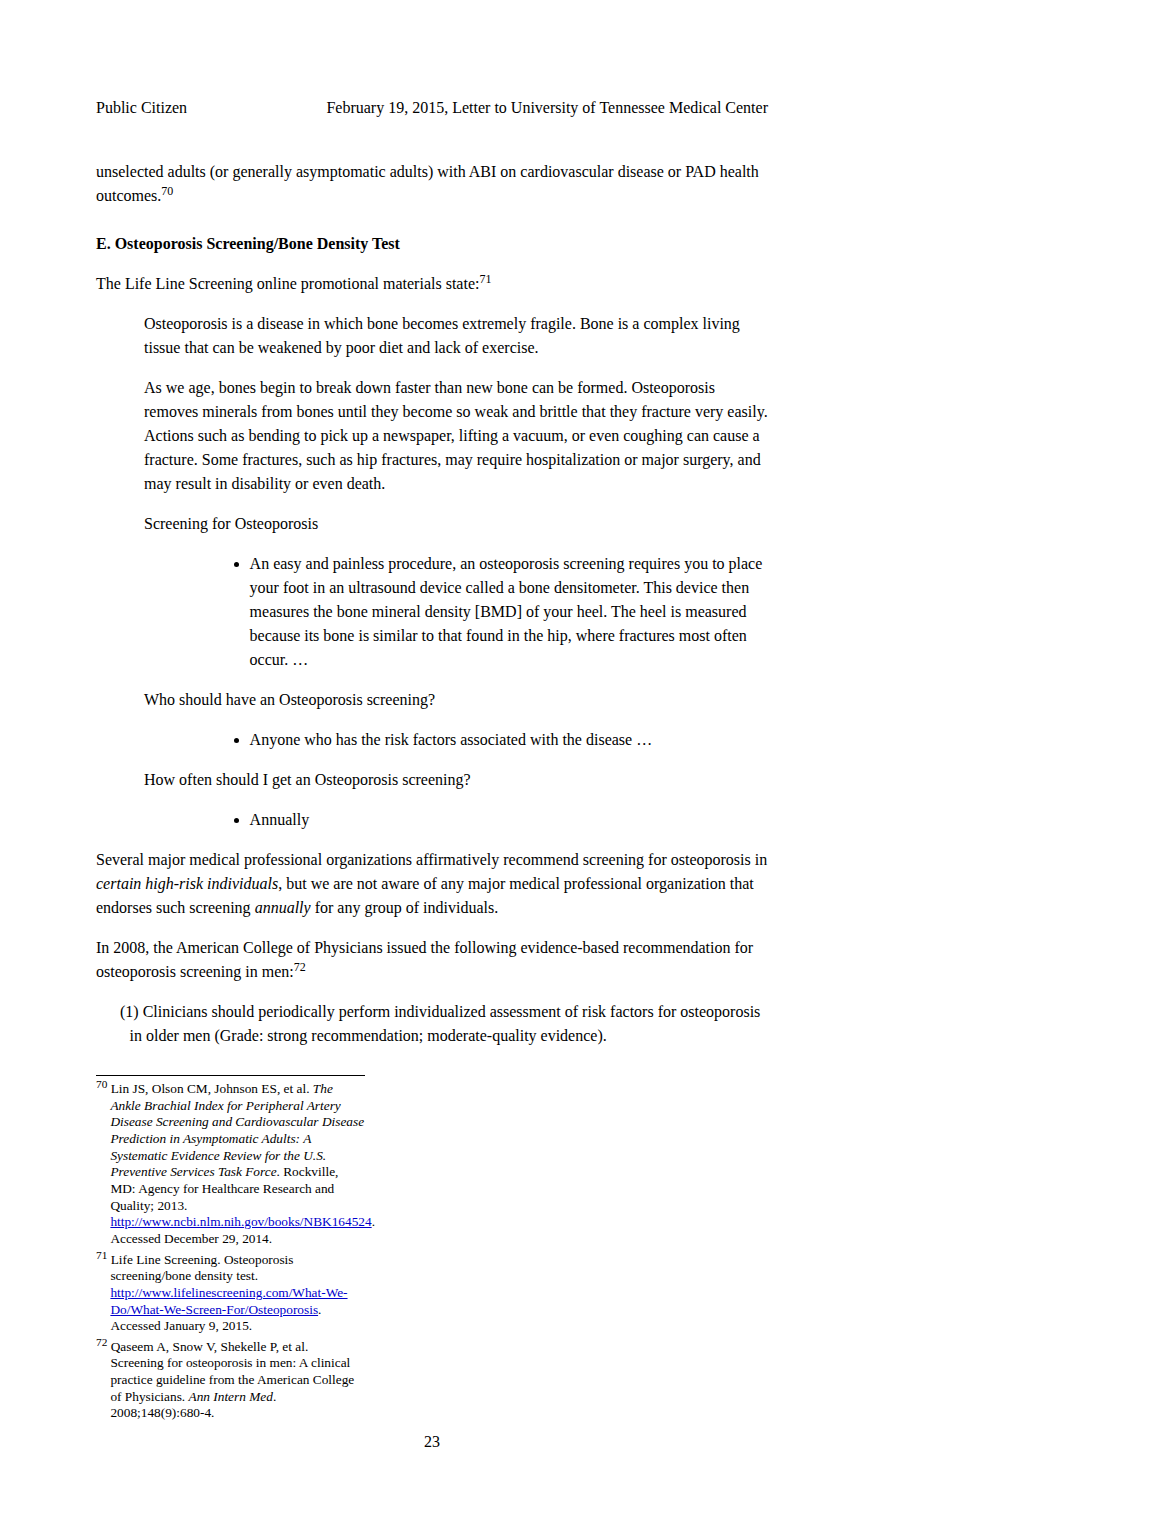Public Citizen
February 19, 2015, Letter to University of Tennessee Medical Center
unselected adults (or generally asymptomatic adults) with ABI on cardiovascular disease or PAD health outcomes.70
E. Osteoporosis Screening/Bone Density Test
The Life Line Screening online promotional materials state:71
Osteoporosis is a disease in which bone becomes extremely fragile. Bone is a complex living tissue that can be weakened by poor diet and lack of exercise.
As we age, bones begin to break down faster than new bone can be formed. Osteoporosis removes minerals from bones until they become so weak and brittle that they fracture very easily. Actions such as bending to pick up a newspaper, lifting a vacuum, or even coughing can cause a fracture. Some fractures, such as hip fractures, may require hospitalization or major surgery, and may result in disability or even death.
Screening for Osteoporosis
An easy and painless procedure, an osteoporosis screening requires you to place your foot in an ultrasound device called a bone densitometer. This device then measures the bone mineral density [BMD] of your heel. The heel is measured because its bone is similar to that found in the hip, where fractures most often occur. …
Who should have an Osteoporosis screening?
Anyone who has the risk factors associated with the disease …
How often should I get an Osteoporosis screening?
Annually
Several major medical professional organizations affirmatively recommend screening for osteoporosis in certain high-risk individuals, but we are not aware of any major medical professional organization that endorses such screening annually for any group of individuals.
In 2008, the American College of Physicians issued the following evidence-based recommendation for osteoporosis screening in men:72
(1) Clinicians should periodically perform individualized assessment of risk factors for osteoporosis in older men (Grade: strong recommendation; moderate-quality evidence).
70 Lin JS, Olson CM, Johnson ES, et al. The Ankle Brachial Index for Peripheral Artery Disease Screening and Cardiovascular Disease Prediction in Asymptomatic Adults: A Systematic Evidence Review for the U.S. Preventive Services Task Force. Rockville, MD: Agency for Healthcare Research and Quality; 2013. http://www.ncbi.nlm.nih.gov/books/NBK164524. Accessed December 29, 2014.
71 Life Line Screening. Osteoporosis screening/bone density test. http://www.lifelinescreening.com/What-We-Do/What-We-Screen-For/Osteoporosis. Accessed January 9, 2015.
72 Qaseem A, Snow V, Shekelle P, et al. Screening for osteoporosis in men: A clinical practice guideline from the American College of Physicians. Ann Intern Med. 2008;148(9):680-4.
23